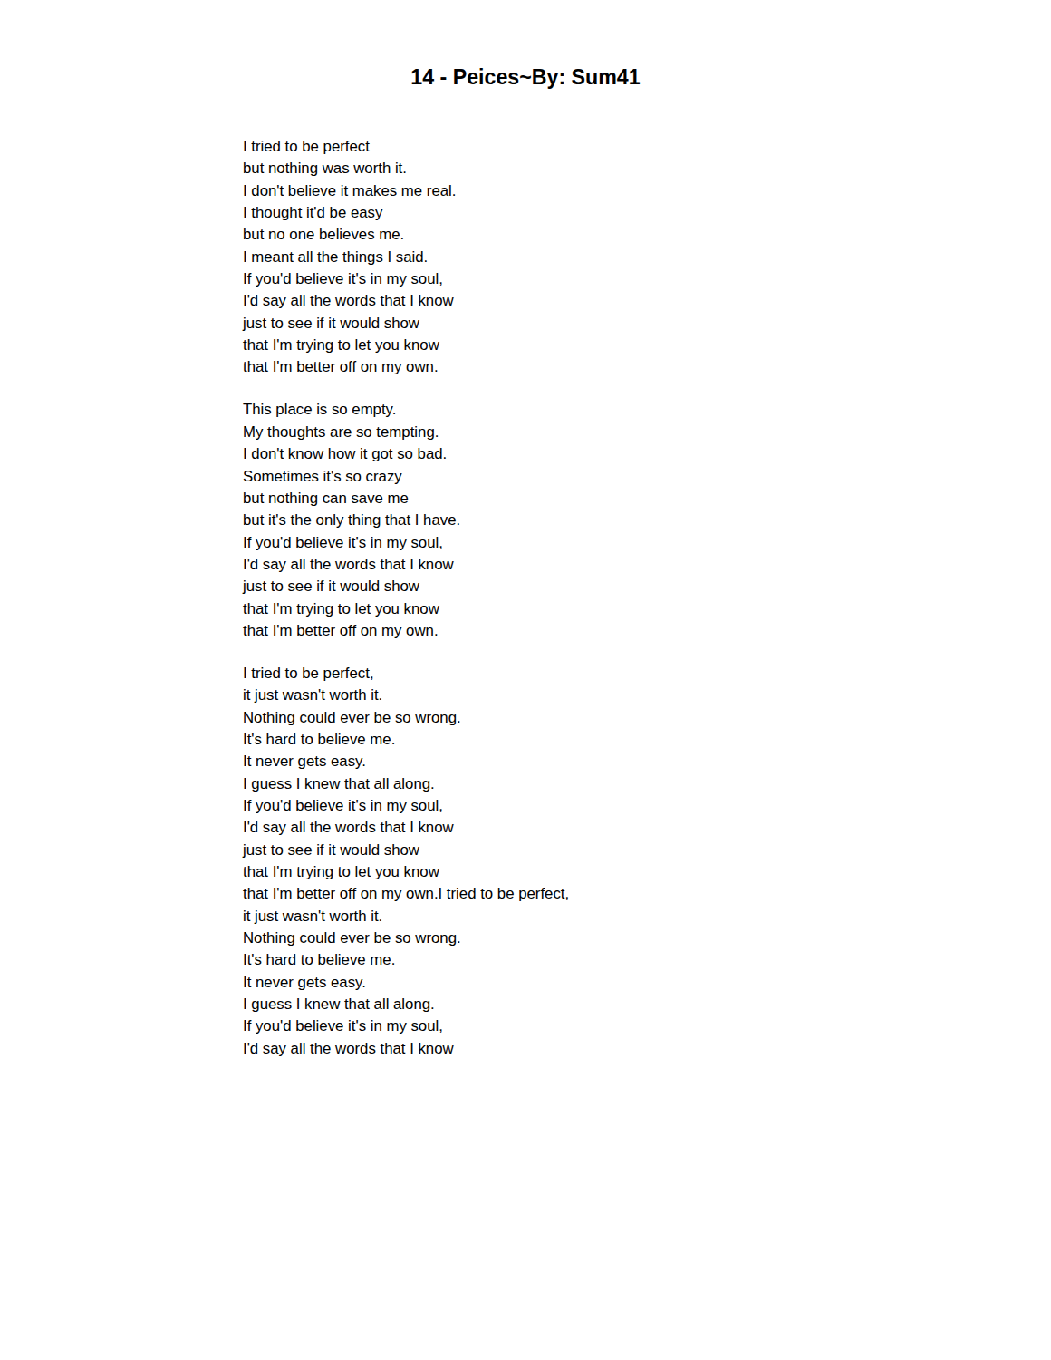14 - Peices~By: Sum41
I tried to be perfect
but nothing was worth it.
I don't believe it makes me real.
I thought it'd be easy
but no one believes me.
I meant all the things I said.
If you'd believe it's in my soul,
I'd say all the words that I know
just to see if it would show
that I'm trying to let you know
that I'm better off on my own.
This place is so empty.
My thoughts are so tempting.
I don't know how it got so bad.
Sometimes it's so crazy
but nothing can save me
but it's the only thing that I have.
If you'd believe it's in my soul,
I'd say all the words that I know
just to see if it would show
that I'm trying to let you know
that I'm better off on my own.
I tried to be perfect,
it just wasn't worth it.
Nothing could ever be so wrong.
It's hard to believe me.
It never gets easy.
I guess I knew that all along.
If you'd believe it's in my soul,
I'd say all the words that I know
just to see if it would show
that I'm trying to let you know
that I'm better off on my own.I tried to be perfect,
it just wasn't worth it.
Nothing could ever be so wrong.
It's hard to believe me.
It never gets easy.
I guess I knew that all along.
If you'd believe it's in my soul,
I'd say all the words that I know